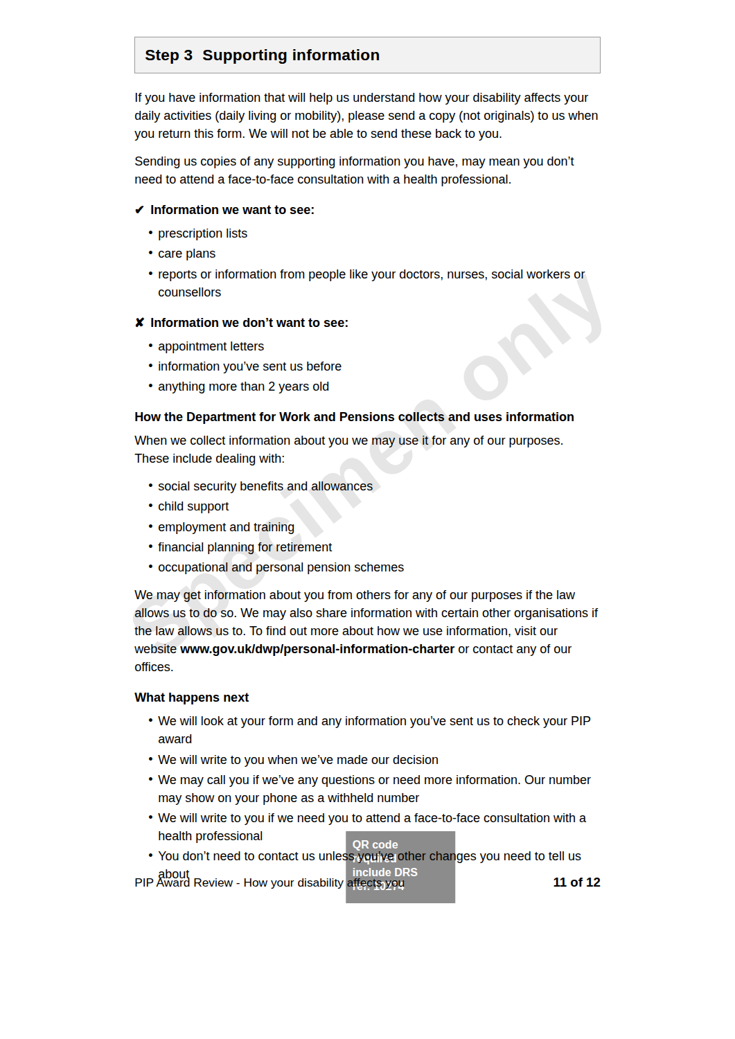Specimen only
Step 3 Supporting information
If you have information that will help us understand how your disability affects your daily activities (daily living or mobility), please send a copy (not originals) to us when you return this form. We will not be able to send these back to you.
Sending us copies of any supporting information you have, may mean you don’t need to attend a face-to-face consultation with a health professional.
Information we want to see:
prescription lists
care plans
reports or information from people like your doctors, nurses, social workers or counsellors
Information we don’t want to see:
appointment letters
information you’ve sent us before
anything more than 2 years old
How the Department for Work and Pensions collects and uses information
When we collect information about you we may use it for any of our purposes. These include dealing with:
social security benefits and allowances
child support
employment and training
financial planning for retirement
occupational and personal pension schemes
We may get information about you from others for any of our purposes if the law allows us to do so. We may also share information with certain other organisations if the law allows us to. To find out more about how we use information, visit our website www.gov.uk/dwp/personal-information-charter or contact any of our offices.
What happens next
We will look at your form and any information you’ve sent us to check your PIP award
We will write to you when we’ve made our decision
We may call you if we’ve any questions or need more information. Our number may show on your phone as a withheld number
We will write to you if we need you to attend a face-to-face consultation with a health professional
You don’t need to contact us unless you’ve other changes you need to tell us about
QR code
required
include DRS
ref: 10274
PIP Award Review - How your disability affects you
11 of 12